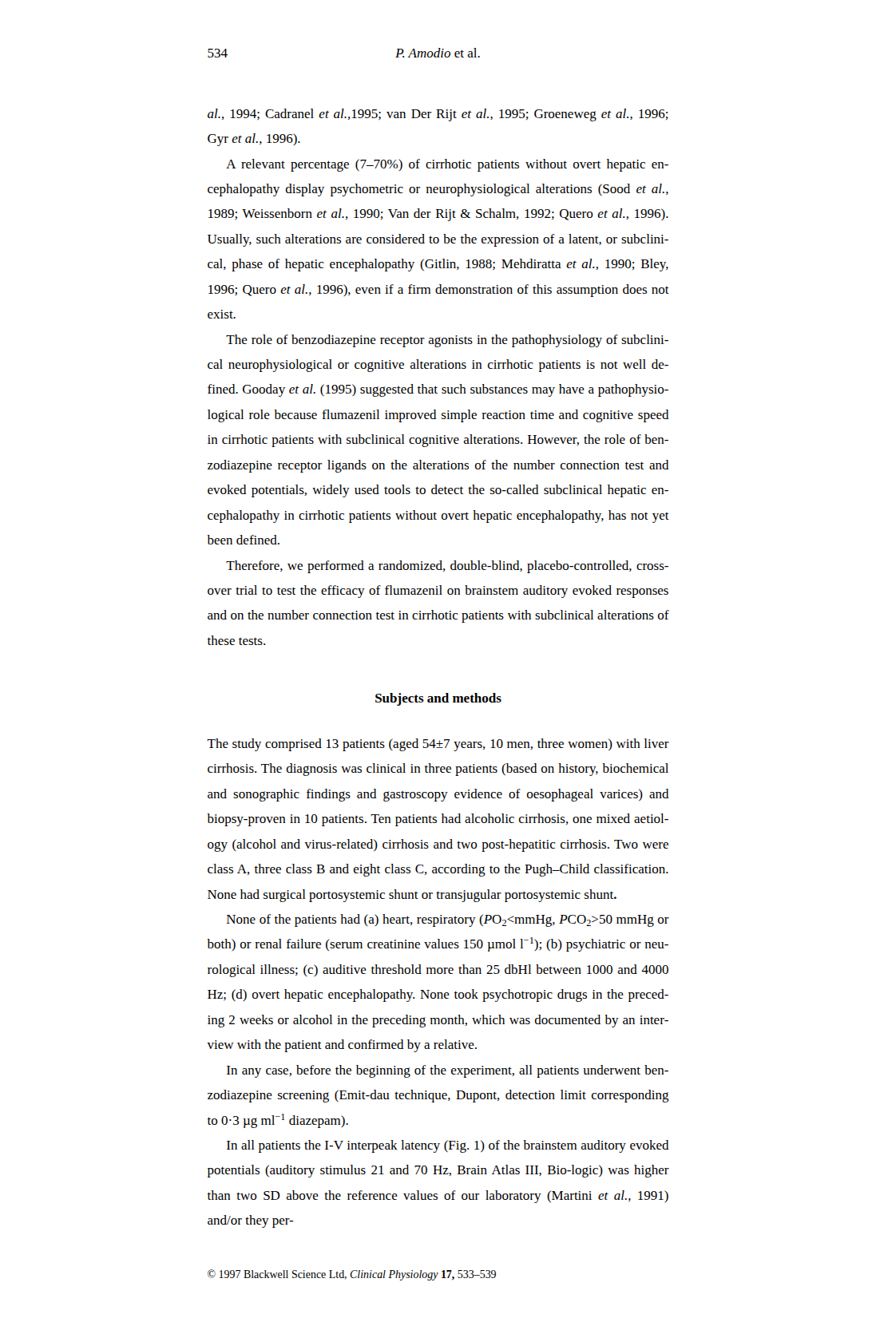534
P. Amodio et al.
al., 1994; Cadranel et al., 1995; van Der Rijt et al., 1995; Groeneweg et al., 1996; Gyr et al., 1996).
A relevant percentage (7–70%) of cirrhotic patients without overt hepatic encephalopathy display psychometric or neurophysiological alterations (Sood et al., 1989; Weissenborn et al., 1990; Van der Rijt & Schalm, 1992; Quero et al., 1996). Usually, such alterations are considered to be the expression of a latent, or subclinical, phase of hepatic encephalopathy (Gitlin, 1988; Mehdiratta et al., 1990; Bley, 1996; Quero et al., 1996), even if a firm demonstration of this assumption does not exist.
The role of benzodiazepine receptor agonists in the pathophysiology of subclinical neurophysiological or cognitive alterations in cirrhotic patients is not well defined. Gooday et al. (1995) suggested that such substances may have a pathophysiological role because flumazenil improved simple reaction time and cognitive speed in cirrhotic patients with subclinical cognitive alterations. However, the role of benzodiazepine receptor ligands on the alterations of the number connection test and evoked potentials, widely used tools to detect the so-called subclinical hepatic encephalopathy in cirrhotic patients without overt hepatic encephalopathy, has not yet been defined.
Therefore, we performed a randomized, double-blind, placebo-controlled, crossover trial to test the efficacy of flumazenil on brainstem auditory evoked responses and on the number connection test in cirrhotic patients with subclinical alterations of these tests.
Subjects and methods
The study comprised 13 patients (aged 54±7 years, 10 men, three women) with liver cirrhosis. The diagnosis was clinical in three patients (based on history, biochemical and sonographic findings and gastroscopy evidence of oesophageal varices) and biopsy-proven in 10 patients. Ten patients had alcoholic cirrhosis, one mixed aetiology (alcohol and virus-related) cirrhosis and two post-hepatitic cirrhosis. Two were class A, three class B and eight class C, according to the Pugh–Child classification. None had surgical portosystemic shunt or transjugular portosystemic shunt.
None of the patients had (a) heart, respiratory (PO2<mmHg, PCO2>50 mmHg or both) or renal failure (serum creatinine values 150 µmol l−1); (b) psychiatric or neurological illness; (c) auditive threshold more than 25 dbHl between 1000 and 4000 Hz; (d) overt hepatic encephalopathy. None took psychotropic drugs in the preceding 2 weeks or alcohol in the preceding month, which was documented by an interview with the patient and confirmed by a relative.
In any case, before the beginning of the experiment, all patients underwent benzodiazepine screening (Emit-dau technique, Dupont, detection limit corresponding to 0·3 µg ml−1 diazepam).
In all patients the I-V interpeak latency (Fig. 1) of the brainstem auditory evoked potentials (auditory stimulus 21 and 70 Hz, Brain Atlas III, Bio-logic) was higher than two SD above the reference values of our laboratory (Martini et al., 1991) and/or they per-
© 1997 Blackwell Science Ltd, Clinical Physiology 17, 533–539